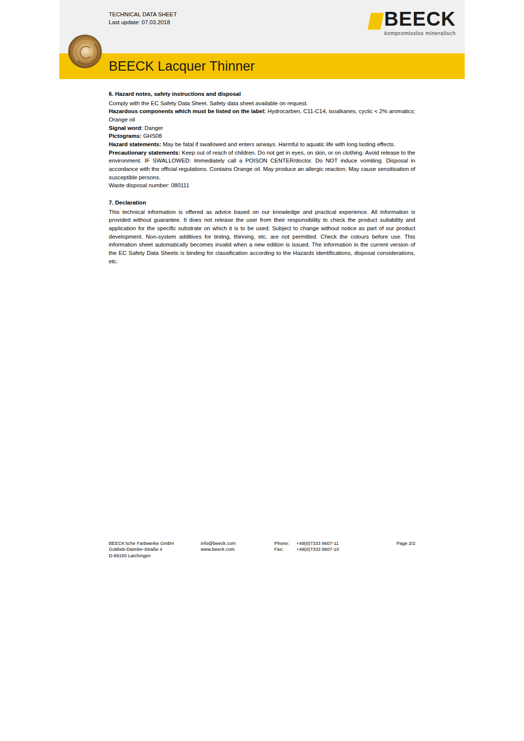TECHNICAL DATA SHEET
Last update: 07.03.2018
BEECK
kompromisslos mineralisch
BEECK Lacquer Thinner
6. Hazard notes, safety instructions and disposal
Comply with the EC Safety Data Sheet. Safety data sheet available on request.
Hazardous components which must be listed on the label: Hydrocarben, C11-C14, isoalkanes, cyclic < 2% aromatics; Orange oil
Signal word: Danger
Pictograms: GHS08
Hazard statements: May be fatal if swallowed and enters airways. Harmful to aquatic life with long lasting effects.
Precautionary statements: Keep out of reach of children. Do not get in eyes, on skin, or on clothing. Avoid release to the environment. IF SWALLOWED: Immediately call a POISON CENTER/doctor. Do NOT induce vomiting. Disposal in accordance with the official regulations. Contains Orange oil. May produce an allergic reaction. May cause sensitisation of susceptible persons.
Waste disposal number: 080111
7. Declaration
This technical information is offered as advice based on our knowledge and practical experience. All information is provided without guarantee. It does not release the user from their responsibility to check the product suitability and application for the specific substrate on which it is to be used. Subject to change without notice as part of our product development. Non-system additives for tinting, thinning, etc. are not permitted. Check the colours before use. This information sheet automatically becomes invalid when a new edition is issued. The information in the current version of the EC Safety Data Sheets is binding for classification according to the Hazards identifications, disposal considerations, etc.
| BEECK'sche Farbwerke GmbH Gottlieb-Daimler-Straße 4 D-89150 Laichingen | info@beeck.com www.beeck.com | Phone: +49(0)7333 9607-11 Fax: +49(0)7333 9607-10 | Page 2/2 |